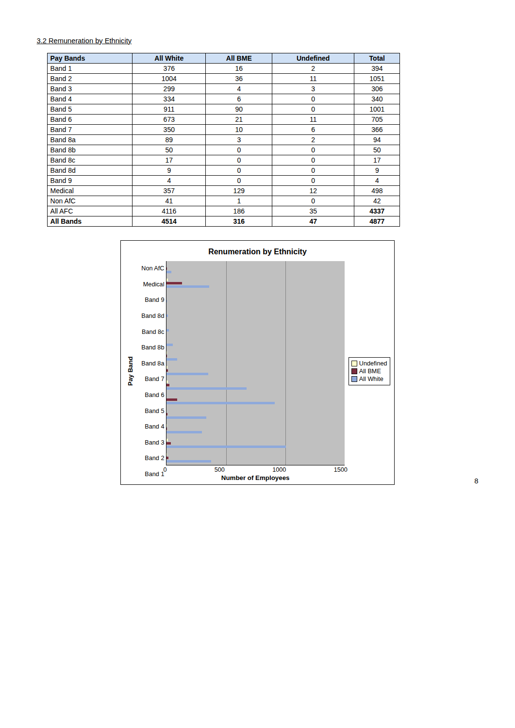3.2 Remuneration by Ethnicity
| Pay Bands | All White | All BME | Undefined | Total |
| --- | --- | --- | --- | --- |
| Band 1 | 376 | 16 | 2 | 394 |
| Band 2 | 1004 | 36 | 11 | 1051 |
| Band 3 | 299 | 4 | 3 | 306 |
| Band 4 | 334 | 6 | 0 | 340 |
| Band 5 | 911 | 90 | 0 | 1001 |
| Band 6 | 673 | 21 | 11 | 705 |
| Band 7 | 350 | 10 | 6 | 366 |
| Band 8a | 89 | 3 | 2 | 94 |
| Band 8b | 50 | 0 | 0 | 50 |
| Band 8c | 17 | 0 | 0 | 17 |
| Band 8d | 9 | 0 | 0 | 9 |
| Band 9 | 4 | 0 | 0 | 4 |
| Medical | 357 | 129 | 12 | 498 |
| Non AfC | 41 | 1 | 0 | 42 |
| All AFC | 4116 | 186 | 35 | 4337 |
| All Bands | 4514 | 316 | 47 | 4877 |
Renumeration by Ethnicity
Pay Band
Non AfC
Medical
Band 9
Band 8d
Band 8c
Band 8b
Band 8a
Band 7
Band 6
Band 5
Band 4
Band 3
Band 2
Band 1
050010001500
Number of Employees
Undefined
All BME
All White
8